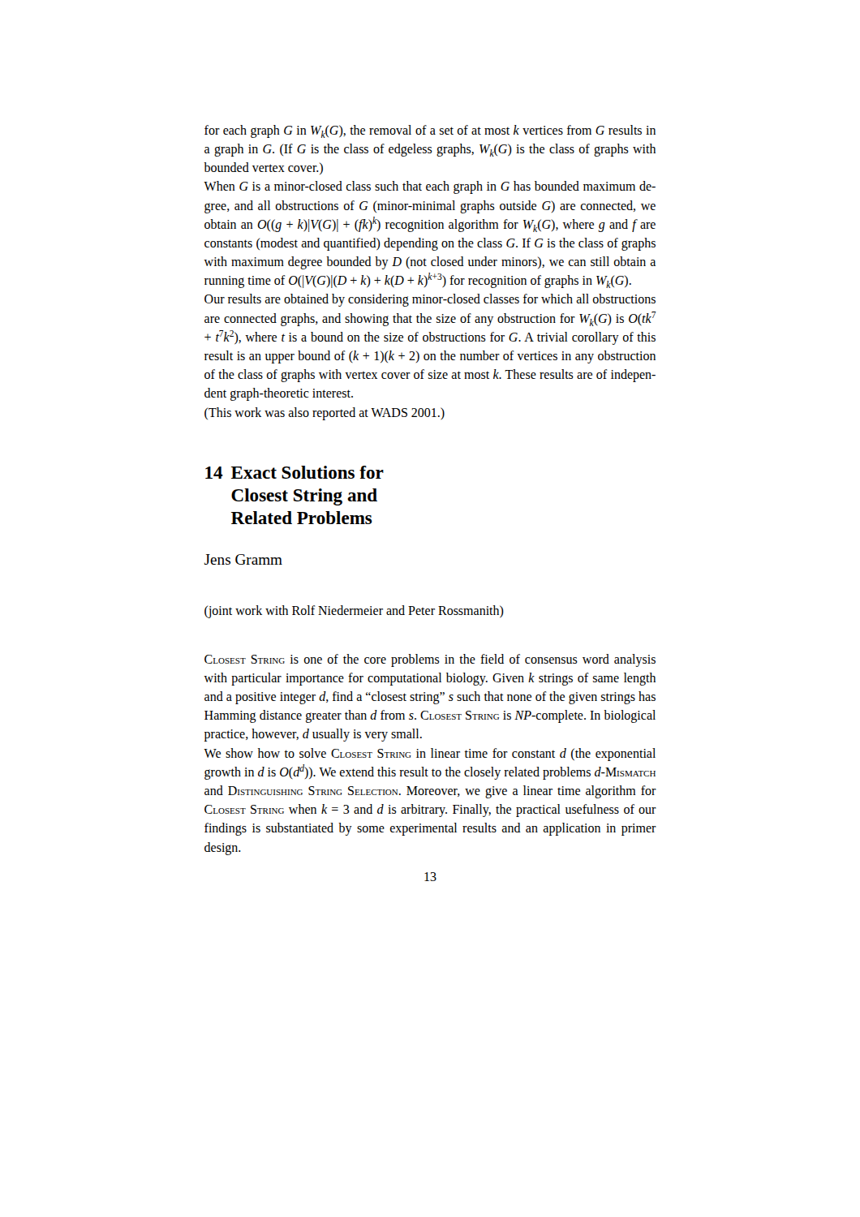for each graph G in Wk(G), the removal of a set of at most k vertices from G results in a graph in G. (If G is the class of edgeless graphs, Wk(G) is the class of graphs with bounded vertex cover.)
When G is a minor-closed class such that each graph in G has bounded maximum degree, and all obstructions of G (minor-minimal graphs outside G) are connected, we obtain an O((g + k)|V(G)| + (fk)k) recognition algorithm for Wk(G), where g and f are constants (modest and quantified) depending on the class G. If G is the class of graphs with maximum degree bounded by D (not closed under minors), we can still obtain a running time of O(|V(G)|(D + k) + k(D + k)k+3) for recognition of graphs in Wk(G).
Our results are obtained by considering minor-closed classes for which all obstructions are connected graphs, and showing that the size of any obstruction for Wk(G) is O(tk7 + t7k2), where t is a bound on the size of obstructions for G. A trivial corollary of this result is an upper bound of (k + 1)(k + 2) on the number of vertices in any obstruction of the class of graphs with vertex cover of size at most k. These results are of independent graph-theoretic interest.
(This work was also reported at WADS 2001.)
14
Exact Solutions for Closest String and Related Problems
Jens Gramm
(joint work with Rolf Niedermeier and Peter Rossmanith)
Closest String is one of the core problems in the field of consensus word analysis with particular importance for computational biology. Given k strings of same length and a positive integer d, find a “closest string” s such that none of the given strings has Hamming distance greater than d from s. Closest String is NP-complete. In biological practice, however, d usually is very small.
We show how to solve Closest String in linear time for constant d (the exponential growth in d is O(dd)). We extend this result to the closely related problems d-Mismatch and Distinguishing String Selection. Moreover, we give a linear time algorithm for Closest String when k = 3 and d is arbitrary. Finally, the practical usefulness of our findings is substantiated by some experimental results and an application in primer design.
13